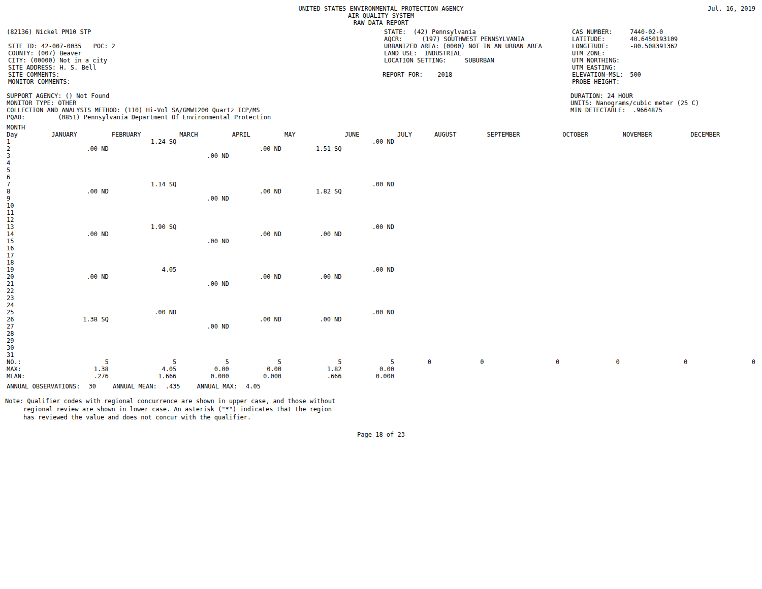| | UNITED STATES ENVIRONMENTAL PROTECTION AGENCY AIR QUALITY SYSTEM RAW DATA REPORT | Jul. 16, 2019 |
| (82136) Nickel PM10 STP / SITE ID: 42-007-0035 / POC: 2 / / COUNTY: (007) Beaver / / CITY: (00000) Not in a city / / SITE ADDRESS: H. S. Bell / / SITE COMMENTS: / / MONITOR COMMENTS: / SUPPORT AGENCY: () Not Found MONITOR TYPE: OTHER COLLECTION AND ANALYSIS METHOD: (110) Hi-Vol SA/GMW1200 Quartz ICP/MS PQAO: (0851) Pennsylvania Department Of Environmental Protection | / STATE: (42) Pennsylvania / / AQCR: / (197) SOUTHWEST PENNSYLVANIA / / URBANIZED AREA: (0000) NOT IN AN URBAN AREA / / LAND USE: INDUSTRIAL / / LOCATION SETTING: SUBURBAN / REPORT FOR: 2018 | / CAS NUMBER: / 7440-02-0 / / LATITUDE: / 40.6450193109 / / LONGITUDE: / -80.508391362 / / UTM ZONE: / / / UTM NORTHING: / / / UTM EASTING: / / / ELEVATION-MSL: / 500 / / PROBE HEIGHT: / / DURATION: 24 HOUR UNITS: Nanograms/cubic meter (25 C) MIN DETECTABLE: .9664875 |
| MONTH |
| --- |
| Day | JANUARY | FEBRUARY | MARCH | APRIL | MAY | JUNE | JULY | AUGUST | SEPTEMBER | OCTOBER | NOVEMBER | DECEMBER |
| 1 | | 1.24 SQ | | | | .00 ND | | | | | | |
| 2 | .00 ND | | | .00 ND | 1.51 SQ | | | | | | | |
| 3 | | | .00 ND | | | | | | | | | |
| 4 | | | | | | | | | | | | |
| 5 | | | | | | | | | | | | |
| 6 | | | | | | | | | | | | |
| 7 | | 1.14 SQ | | | | .00 ND | | | | | | |
| 8 | .00 ND | | | .00 ND | 1.82 SQ | | | | | | | |
| 9 | | | .00 ND | | | | | | | | | |
| 10 | | | | | | | | | | | | |
| 11 | | | | | | | | | | | | |
| 12 | | | | | | | | | | | | |
| 13 | | 1.90 SQ | | | | .00 ND | | | | | | |
| 14 | .00 ND | | | .00 ND | .00 ND | | | | | | | |
| 15 | | | .00 ND | | | | | | | | | |
| 16 | | | | | | | | | | | | |
| 17 | | | | | | | | | | | | |
| 18 | | | | | | | | | | | | |
| 19 | | 4.05 | | | | .00 ND | | | | | | |
| 20 | .00 ND | | | .00 ND | .00 ND | | | | | | | |
| 21 | | | .00 ND | | | | | | | | | |
| 22 | | | | | | | | | | | | |
| 23 | | | | | | | | | | | | |
| 24 | | | | | | | | | | | | |
| 25 | | .00 ND | | | | .00 ND | | | | | | |
| 26 | 1.38 SQ | | | .00 ND | .00 ND | | | | | | | |
| 27 | | | .00 ND | | | | | | | | | |
| 28 | | | | | | | | | | | | |
| 29 | | | | | | | | | | | | |
| 30 | | | | | | | | | | | | |
| 31 | | | | | | | | | | | | |
| NO.: | 5 | 5 | 5 | 5 | 5 | 5 | 0 | 0 | 0 | 0 | 0 | 0 |
| MAX: | 1.38 | 4.05 | 0.00 | 0.00 | 1.82 | 0.00 | | | | | | |
| MEAN: | .276 | 1.666 | 0.000 | 0.000 | .666 | 0.000 | | | | | | |
| ANNUAL OBSERVATIONS: | 30 | ANNUAL MEAN: | .435 | ANNUAL MAX: | 4.05 |
Note: Qualifier codes with regional concurrence are shown in upper case, and those without
regional review are shown in lower case. An asterisk ("*") indicates that the region
has reviewed the value and does not concur with the qualifier.
Page 18 of 23